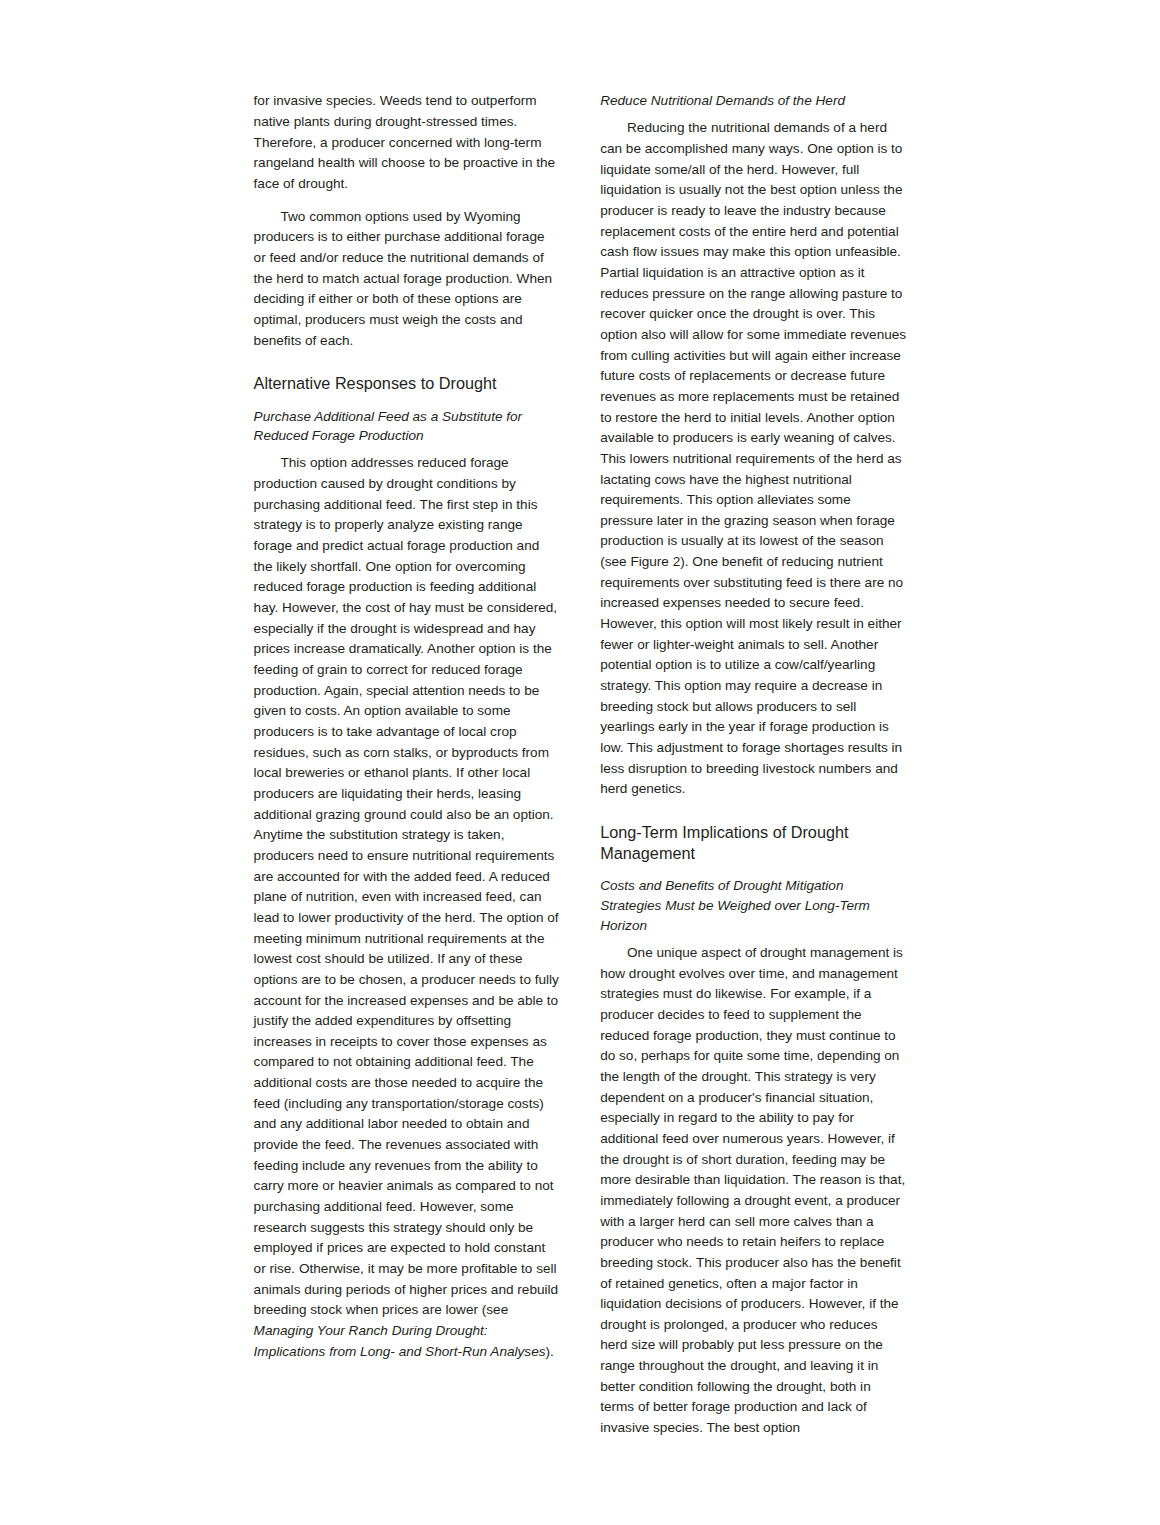for invasive species. Weeds tend to outperform native plants during drought-stressed times. Therefore, a producer concerned with long-term rangeland health will choose to be proactive in the face of drought.
Two common options used by Wyoming producers is to either purchase additional forage or feed and/or reduce the nutritional demands of the herd to match actual forage production. When deciding if either or both of these options are optimal, producers must weigh the costs and benefits of each.
Alternative Responses to Drought
Purchase Additional Feed as a Substitute for Reduced Forage Production
This option addresses reduced forage production caused by drought conditions by purchasing additional feed. The first step in this strategy is to properly analyze existing range forage and predict actual forage production and the likely shortfall. One option for overcoming reduced forage production is feeding additional hay. However, the cost of hay must be considered, especially if the drought is widespread and hay prices increase dramatically. Another option is the feeding of grain to correct for reduced forage production. Again, special attention needs to be given to costs. An option available to some producers is to take advantage of local crop residues, such as corn stalks, or byproducts from local breweries or ethanol plants. If other local producers are liquidating their herds, leasing additional grazing ground could also be an option. Anytime the substitution strategy is taken, producers need to ensure nutritional requirements are accounted for with the added feed. A reduced plane of nutrition, even with increased feed, can lead to lower productivity of the herd. The option of meeting minimum nutritional requirements at the lowest cost should be utilized. If any of these options are to be chosen, a producer needs to fully account for the increased expenses and be able to justify the added expenditures by offsetting increases in receipts to cover those expenses as compared to not obtaining additional feed. The additional costs are those needed to acquire the feed (including any transportation/storage costs) and any additional labor needed to obtain and provide the feed. The revenues associated with feeding include any revenues from the ability to carry more or heavier animals as compared to not purchasing additional feed. However, some research suggests this strategy should only be employed if prices are expected to hold constant or rise. Otherwise, it may be more profitable to sell animals during periods of higher prices and rebuild breeding stock when prices are lower (see Managing Your Ranch During Drought: Implications from Long- and Short-Run Analyses).
Reduce Nutritional Demands of the Herd
Reducing the nutritional demands of a herd can be accomplished many ways. One option is to liquidate some/all of the herd. However, full liquidation is usually not the best option unless the producer is ready to leave the industry because replacement costs of the entire herd and potential cash flow issues may make this option unfeasible. Partial liquidation is an attractive option as it reduces pressure on the range allowing pasture to recover quicker once the drought is over. This option also will allow for some immediate revenues from culling activities but will again either increase future costs of replacements or decrease future revenues as more replacements must be retained to restore the herd to initial levels. Another option available to producers is early weaning of calves. This lowers nutritional requirements of the herd as lactating cows have the highest nutritional requirements. This option alleviates some pressure later in the grazing season when forage production is usually at its lowest of the season (see Figure 2). One benefit of reducing nutrient requirements over substituting feed is there are no increased expenses needed to secure feed. However, this option will most likely result in either fewer or lighter-weight animals to sell. Another potential option is to utilize a cow/calf/yearling strategy. This option may require a decrease in breeding stock but allows producers to sell yearlings early in the year if forage production is low. This adjustment to forage shortages results in less disruption to breeding livestock numbers and herd genetics.
Long-Term Implications of Drought Management
Costs and Benefits of Drought Mitigation Strategies Must be Weighed over Long-Term Horizon
One unique aspect of drought management is how drought evolves over time, and management strategies must do likewise. For example, if a producer decides to feed to supplement the reduced forage production, they must continue to do so, perhaps for quite some time, depending on the length of the drought. This strategy is very dependent on a producer's financial situation, especially in regard to the ability to pay for additional feed over numerous years. However, if the drought is of short duration, feeding may be more desirable than liquidation. The reason is that, immediately following a drought event, a producer with a larger herd can sell more calves than a producer who needs to retain heifers to replace breeding stock. This producer also has the benefit of retained genetics, often a major factor in liquidation decisions of producers. However, if the drought is prolonged, a producer who reduces herd size will probably put less pressure on the range throughout the drought, and leaving it in better condition following the drought, both in terms of better forage production and lack of invasive species. The best option